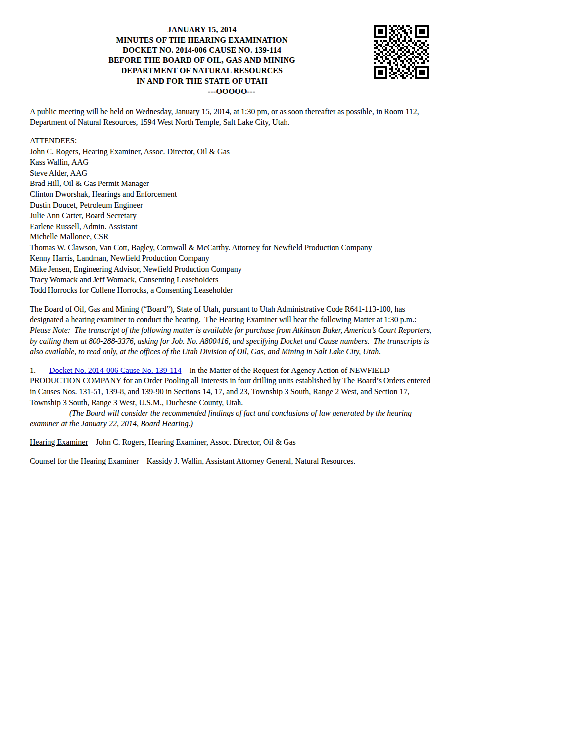JANUARY 15, 2014
MINUTES OF THE HEARING EXAMINATION
DOCKET NO. 2014-006 CAUSE NO. 139-114
BEFORE THE BOARD OF OIL, GAS AND MINING
DEPARTMENT OF NATURAL RESOURCES
IN AND FOR THE STATE OF UTAH
---ooOoo---
A public meeting will be held on Wednesday, January 15, 2014, at 1:30 pm, or as soon thereafter as possible, in Room 112, Department of Natural Resources, 1594 West North Temple, Salt Lake City, Utah.
ATTENDEES:
John C. Rogers, Hearing Examiner, Assoc. Director, Oil & Gas
Kass Wallin, AAG
Steve Alder, AAG
Brad Hill, Oil & Gas Permit Manager
Clinton Dworshak, Hearings and Enforcement
Dustin Doucet, Petroleum Engineer
Julie Ann Carter, Board Secretary
Earlene Russell, Admin. Assistant
Michelle Mallonee, CSR
Thomas W. Clawson, Van Cott, Bagley, Cornwall & McCarthy. Attorney for Newfield Production Company
Kenny Harris, Landman, Newfield Production Company
Mike Jensen, Engineering Advisor, Newfield Production Company
Tracy Womack and Jeff Womack, Consenting Leaseholders
Todd Horrocks for Collene Horrocks, a Consenting Leaseholder
The Board of Oil, Gas and Mining (“Board”), State of Utah, pursuant to Utah Administrative Code R641-113-100, has designated a hearing examiner to conduct the hearing. The Hearing Examiner will hear the following Matter at 1:30 p.m.:
Please Note: The transcript of the following matter is available for purchase from Atkinson Baker, America’s Court Reporters, by calling them at 800-288-3376, asking for Job. No. A800416, and specifying Docket and Cause numbers. The transcripts is also available, to read only, at the offices of the Utah Division of Oil, Gas, and Mining in Salt Lake City, Utah.
1. Docket No. 2014-006 Cause No. 139-114 – In the Matter of the Request for Agency Action of NEWFIELD PRODUCTION COMPANY for an Order Pooling all Interests in four drilling units established by The Board’s Orders entered in Causes Nos. 131-51, 139-8, and 139-90 in Sections 14, 17, and 23, Township 3 South, Range 2 West, and Section 17, Township 3 South, Range 3 West, U.S.M., Duchesne County, Utah.
(The Board will consider the recommended findings of fact and conclusions of law generated by the hearing examiner at the January 22, 2014, Board Hearing.)
Hearing Examiner – John C. Rogers, Hearing Examiner, Assoc. Director, Oil & Gas
Counsel for the Hearing Examiner – Kassidy J. Wallin, Assistant Attorney General, Natural Resources.